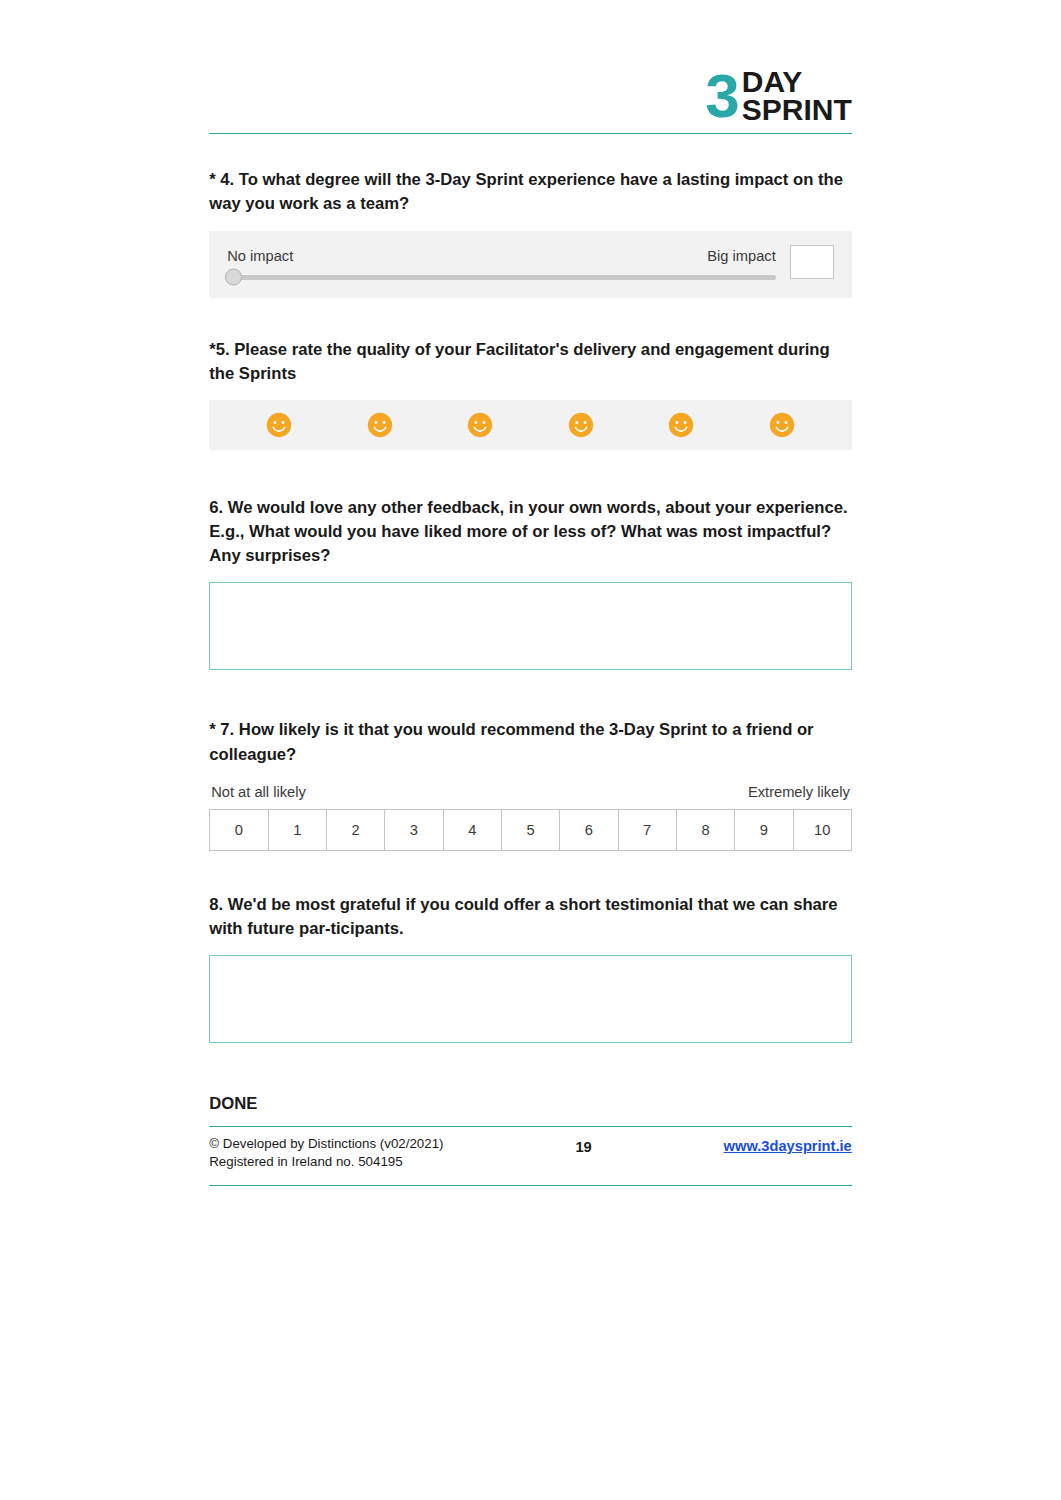3 DAY SPRINT
* 4. To what degree will the 3-Day Sprint experience have a lasting impact on the way you work as a team?
No impact Big impact
*5. Please rate the quality of your Facilitator's delivery and engagement during the Sprints
6. We would love any other feedback, in your own words, about your experience. E.g., What would you have liked more of or less of? What was most impactful? Any surprises?
* 7. How likely is it that you would recommend the 3-Day Sprint to a friend or colleague?
Not at all likely Extremely likely
0
1
2
3
4
5
6
7
8
9
10
8. We'd be most grateful if you could offer a short testimonial that we can share with future par-ticipants.
DONE
© Developed by Distinctions (v02/2021)
Registered in Ireland no. 504195
19
www.3daysprint.ie